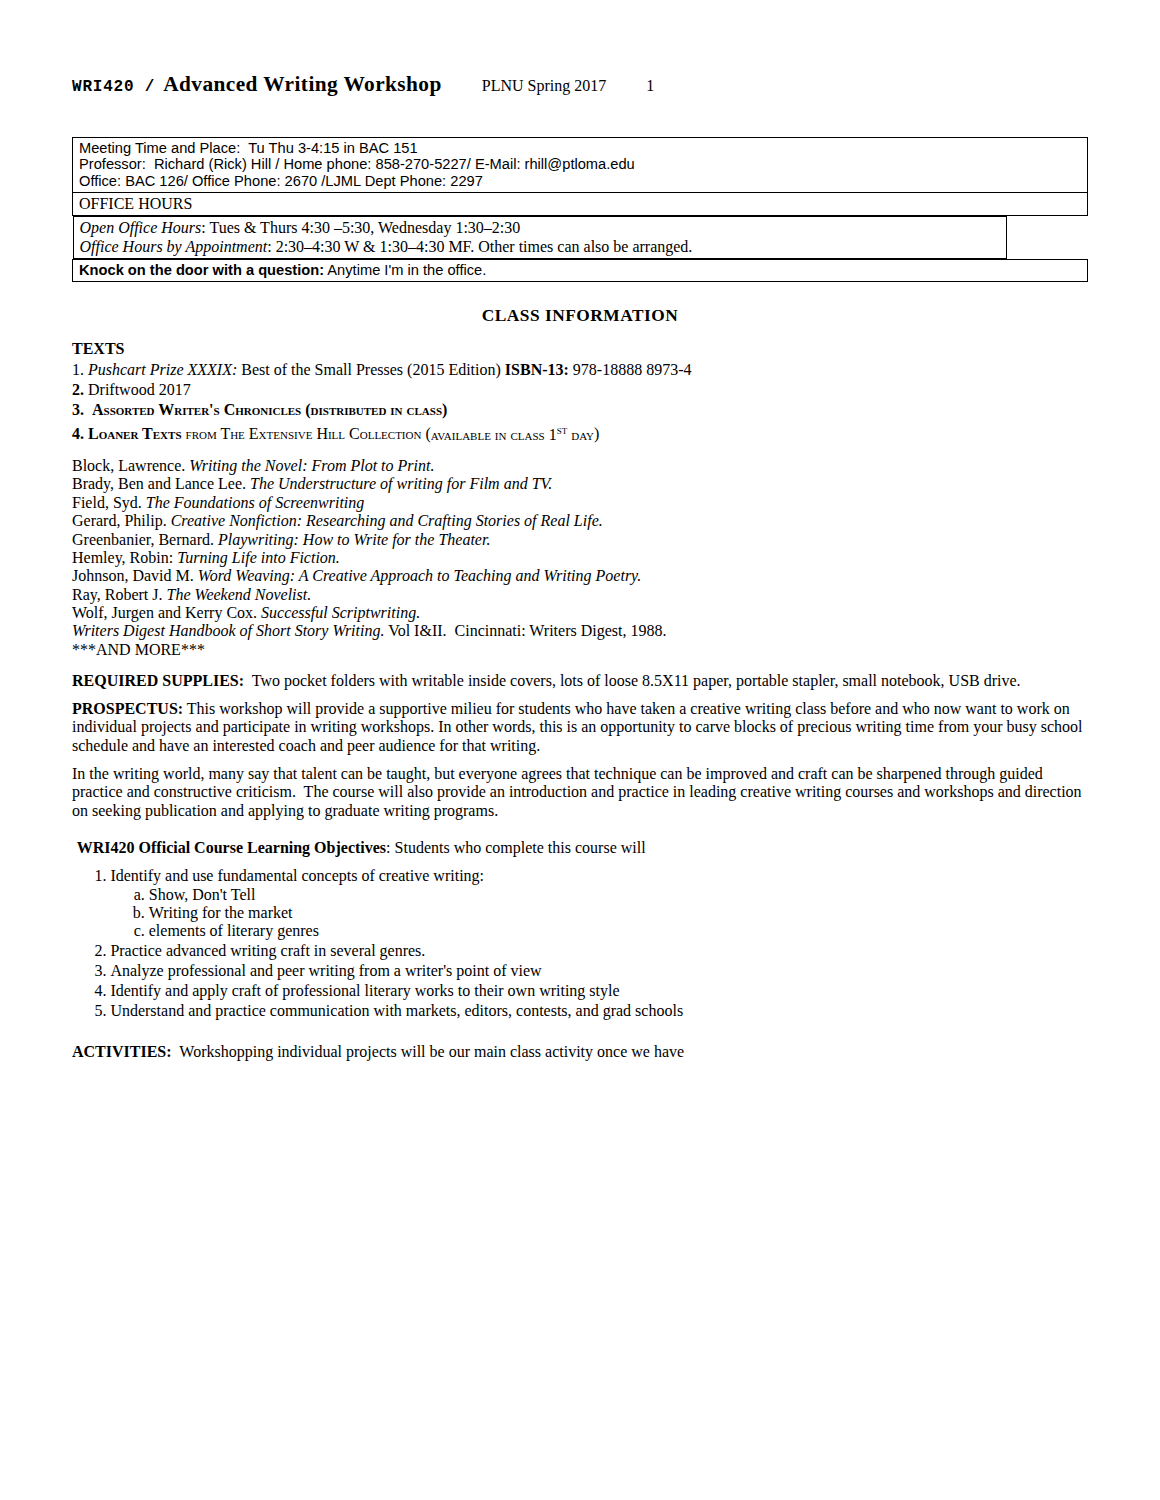WRI420 / Advanced Writing Workshop PLNU Spring 2017 1
| Meeting Time and Place: Tu Thu 3-4:15 in BAC 151 Professor: Richard (Rick) Hill / Home phone: 858-270-5227/ E-Mail: rhill@ptloma.edu Office: BAC 126/ Office Phone: 2670 /LJML Dept Phone: 2297 |
| OFFICE HOURS |
| / Open Office Hours : Tues & Thurs 4:30 –5:30, Wednesday 1:30–2:30 Office Hours by Appointment : 2:30–4:30 W & 1:30–4:30 MF. Other times can also be arranged. / / |
| Knock on the door with a question: Anytime I'm in the office. |
CLASS INFORMATION
TEXTS
1. Pushcart Prize XXXIX: Best of the Small Presses (2015 Edition) ISBN-13: 978-18888 8973-4
2. Driftwood 2017
3. Assorted Writer's Chronicles (distributed in class)
4. Loaner Texts from The Extensive Hill Collection (available in class 1st day)
Block, Lawrence. Writing the Novel: From Plot to Print.
Brady, Ben and Lance Lee. The Understructure of writing for Film and TV.
Field, Syd. The Foundations of Screenwriting
Gerard, Philip. Creative Nonfiction: Researching and Crafting Stories of Real Life.
Greenbanier, Bernard. Playwriting: How to Write for the Theater.
Hemley, Robin: Turning Life into Fiction.
Johnson, David M. Word Weaving: A Creative Approach to Teaching and Writing Poetry.
Ray, Robert J. The Weekend Novelist.
Wolf, Jurgen and Kerry Cox. Successful Scriptwriting.
Writers Digest Handbook of Short Story Writing. Vol I&II. Cincinnati: Writers Digest, 1988.
***AND MORE***
REQUIRED SUPPLIES: Two pocket folders with writable inside covers, lots of loose 8.5X11 paper, portable stapler, small notebook, USB drive.
PROSPECTUS: This workshop will provide a supportive milieu for students who have taken a creative writing class before and who now want to work on individual projects and participate in writing workshops. In other words, this is an opportunity to carve blocks of precious writing time from your busy school schedule and have an interested coach and peer audience for that writing.
In the writing world, many say that talent can be taught, but everyone agrees that technique can be improved and craft can be sharpened through guided practice and constructive criticism. The course will also provide an introduction and practice in leading creative writing courses and workshops and direction on seeking publication and applying to graduate writing programs.
WRI420 Official Course Learning Objectives: Students who complete this course will
Identify and use fundamental concepts of creative writing:
Show, Don't Tell
Writing for the market
elements of literary genres
Practice advanced writing craft in several genres.
Analyze professional and peer writing from a writer's point of view
Identify and apply craft of professional literary works to their own writing style
Understand and practice communication with markets, editors, contests, and grad schools
ACTIVITIES: Workshopping individual projects will be our main class activity once we have